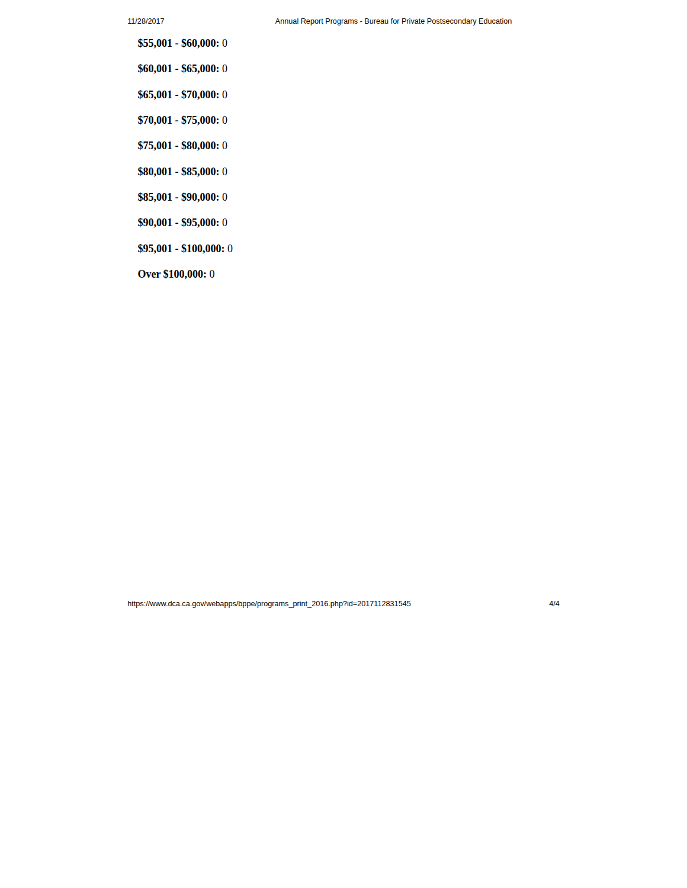11/28/2017
Annual Report Programs - Bureau for Private Postsecondary Education
$55,001 - $60,000: 0
$60,001 - $65,000: 0
$65,001 - $70,000: 0
$70,001 - $75,000: 0
$75,001 - $80,000: 0
$80,001 - $85,000: 0
$85,001 - $90,000: 0
$90,001 - $95,000: 0
$95,001 - $100,000: 0
Over $100,000: 0
https://www.dca.ca.gov/webapps/bppe/programs_print_2016.php?id=2017112831545
4/4